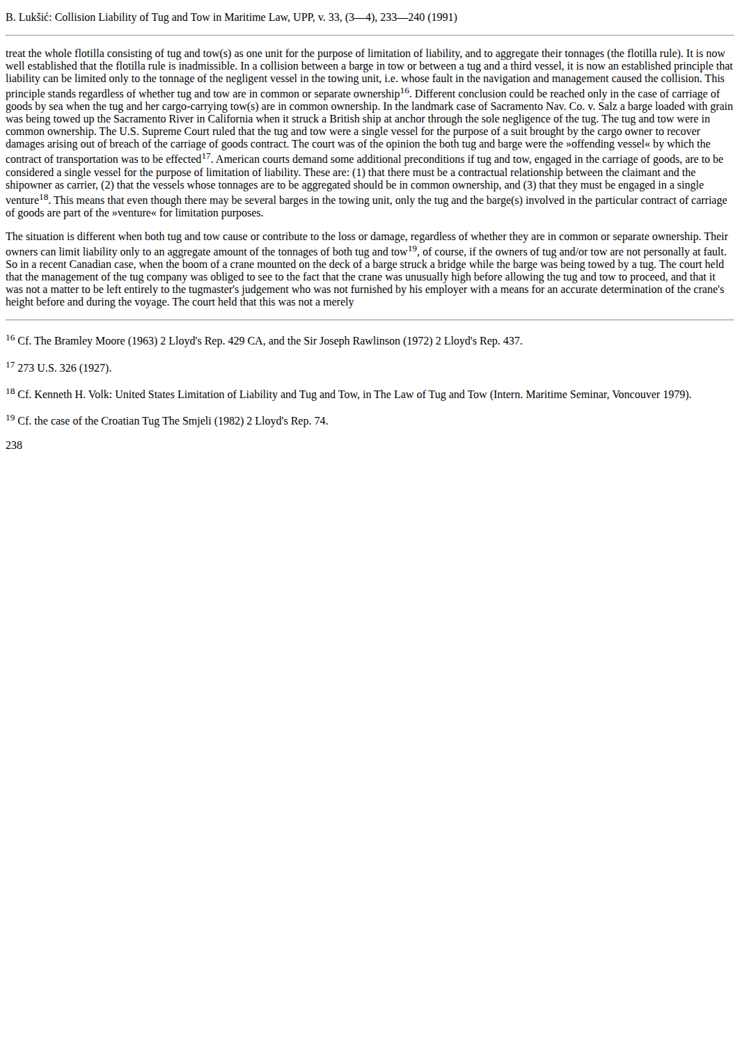B. Lukšić: Collision Liability of Tug and Tow in Maritime Law, UPP, v. 33, (3—4), 233—240 (1991)
treat the whole flotilla consisting of tug and tow(s) as one unit for the purpose of limitation of liability, and to aggregate their tonnages (the flotilla rule). It is now well established that the flotilla rule is inadmissible. In a collision between a barge in tow or between a tug and a third vessel, it is now an established principle that liability can be limited only to the tonnage of the negligent vessel in the towing unit, i.e. whose fault in the navigation and management caused the collision. This principle stands regardless of whether tug and tow are in common or separate ownership16. Different conclusion could be reached only in the case of carriage of goods by sea when the tug and her cargo-carrying tow(s) are in common ownership. In the landmark case of Sacramento Nav. Co. v. Salz a barge loaded with grain was being towed up the Sacramento River in California when it struck a British ship at anchor through the sole negligence of the tug. The tug and tow were in common ownership. The U.S. Supreme Court ruled that the tug and tow were a single vessel for the purpose of a suit brought by the cargo owner to recover damages arising out of breach of the carriage of goods contract. The court was of the opinion the both tug and barge were the »offending vessel« by which the contract of transportation was to be effected17. American courts demand some additional preconditions if tug and tow, engaged in the carriage of goods, are to be considered a single vessel for the purpose of limitation of liability. These are: (1) that there must be a contractual relationship between the claimant and the shipowner as carrier, (2) that the vessels whose tonnages are to be aggregated should be in common ownership, and (3) that they must be engaged in a single venture18. This means that even though there may be several barges in the towing unit, only the tug and the barge(s) involved in the particular contract of carriage of goods are part of the »venture« for limitation purposes.
The situation is different when both tug and tow cause or contribute to the loss or damage, regardless of whether they are in common or separate ownership. Their owners can limit liability only to an aggregate amount of the tonnages of both tug and tow19, of course, if the owners of tug and/or tow are not personally at fault. So in a recent Canadian case, when the boom of a crane mounted on the deck of a barge struck a bridge while the barge was being towed by a tug. The court held that the management of the tug company was obliged to see to the fact that the crane was unusually high before allowing the tug and tow to proceed, and that it was not a matter to be left entirely to the tugmaster's judgement who was not furnished by his employer with a means for an accurate determination of the crane's height before and during the voyage. The court held that this was not a merely
16 Cf. The Bramley Moore (1963) 2 Lloyd's Rep. 429 CA, and the Sir Joseph Rawlinson (1972) 2 Lloyd's Rep. 437.
17 273 U.S. 326 (1927).
18 Cf. Kenneth H. Volk: United States Limitation of Liability and Tug and Tow, in The Law of Tug and Tow (Intern. Maritime Seminar, Voncouver 1979).
19 Cf. the case of the Croatian Tug The Smjeli (1982) 2 Lloyd's Rep. 74.
238